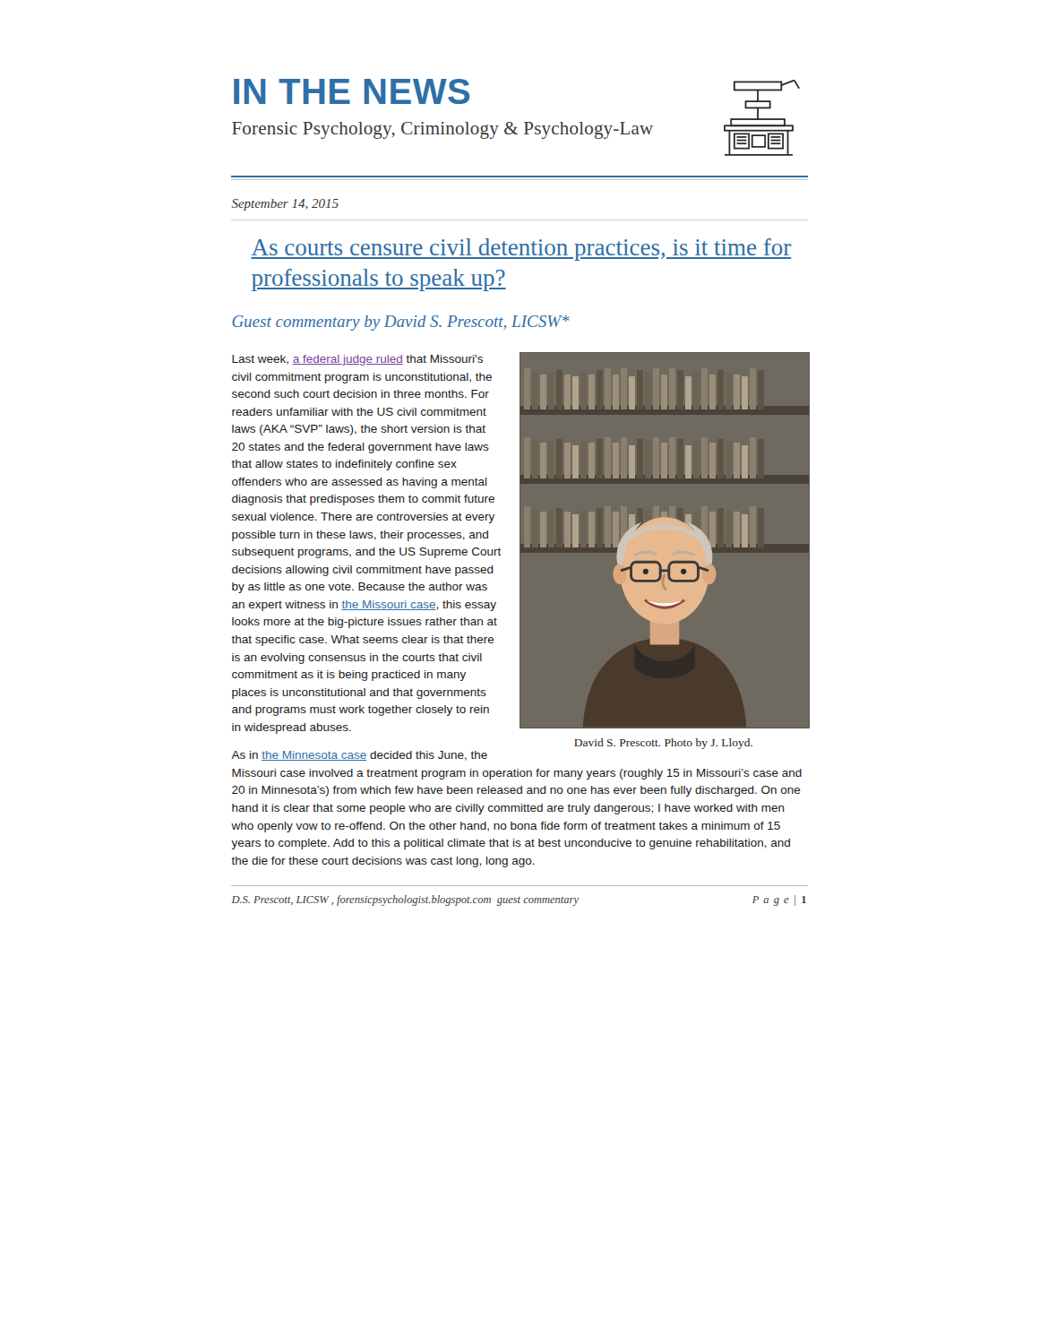In the News
Forensic Psychology, Criminology & Psychology-Law
September 14, 2015
As courts censure civil detention practices, is it time for professionals to speak up?
Guest commentary by David S. Prescott, LICSW*
David S. Prescott. Photo by J. Lloyd.
Last week, a federal judge ruled that Missouri's civil commitment program is unconstitutional, the second such court decision in three months. For readers unfamiliar with the US civil commitment laws (AKA “SVP” laws), the short version is that 20 states and the federal government have laws that allow states to indefinitely confine sex offenders who are assessed as having a mental diagnosis that predisposes them to commit future sexual violence. There are controversies at every possible turn in these laws, their processes, and subsequent programs, and the US Supreme Court decisions allowing civil commitment have passed by as little as one vote. Because the author was an expert witness in the Missouri case, this essay looks more at the big-picture issues rather than at that specific case. What seems clear is that there is an evolving consensus in the courts that civil commitment as it is being practiced in many places is unconstitutional and that governments and programs must work together closely to rein in widespread abuses.
As in the Minnesota case decided this June, the Missouri case involved a treatment program in operation for many years (roughly 15 in Missouri’s case and 20 in Minnesota’s) from which few have been released and no one has ever been fully discharged. On one hand it is clear that some people who are civilly committed are truly dangerous; I have worked with men who openly vow to re-offend. On the other hand, no bona fide form of treatment takes a minimum of 15 years to complete. Add to this a political climate that is at best unconducive to genuine rehabilitation, and the die for these court decisions was cast long, long ago.
D.S. Prescott, LICSW , forensicpsychologist.blogspot.com guest commentary
P a g e | 1